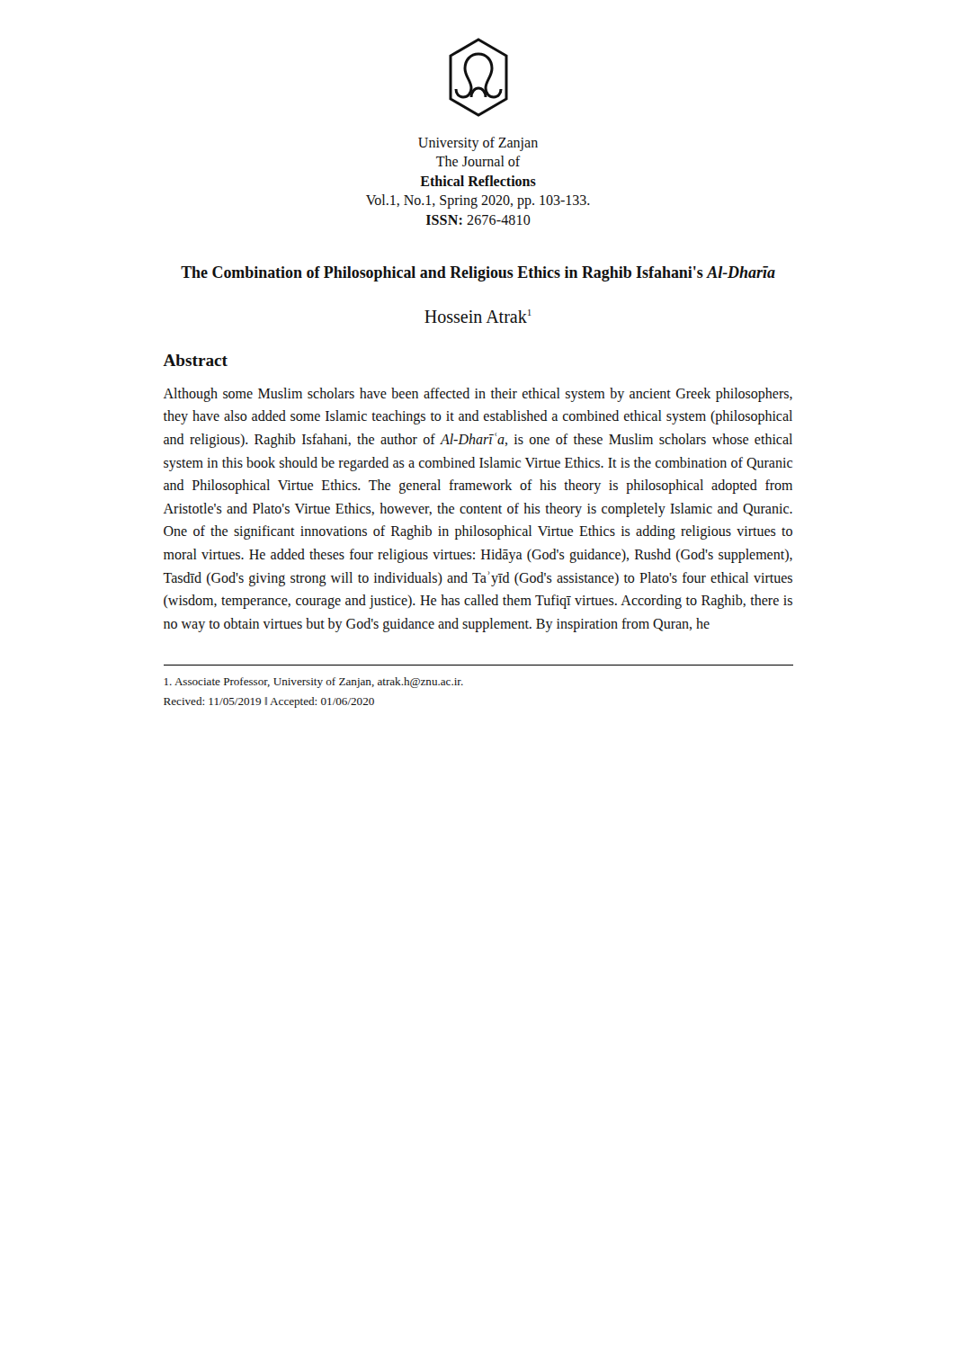University of Zanjan
The Journal of
Ethical Reflections
Vol.1, No.1, Spring 2020, pp. 103-133.
ISSN: 2676-4810
The Combination of Philosophical and Religious Ethics in Raghib Isfahani's Al-Dharīa
Hossein Atrak1
Abstract
Although some Muslim scholars have been affected in their ethical system by ancient Greek philosophers, they have also added some Islamic teachings to it and established a combined ethical system (philosophical and religious). Raghib Isfahani, the author of Al-Dharīʿa, is one of these Muslim scholars whose ethical system in this book should be regarded as a combined Islamic Virtue Ethics. It is the combination of Quranic and Philosophical Virtue Ethics. The general framework of his theory is philosophical adopted from Aristotle's and Plato's Virtue Ethics, however, the content of his theory is completely Islamic and Quranic. One of the significant innovations of Raghib in philosophical Virtue Ethics is adding religious virtues to moral virtues. He added theses four religious virtues: Hidāya (God's guidance), Rushd (God's supplement), Tasdīd (God's giving strong will to individuals) and Taʾyīd (God's assistance) to Plato's four ethical virtues (wisdom, temperance, courage and justice). He has called them Tufiqī virtues. According to Raghib, there is no way to obtain virtues but by God's guidance and supplement. By inspiration from Quran, he
1. Associate Professor, University of Zanjan, atrak.h@znu.ac.ir.
Recived: 11/05/2019 ‖ Accepted: 01/06/2020